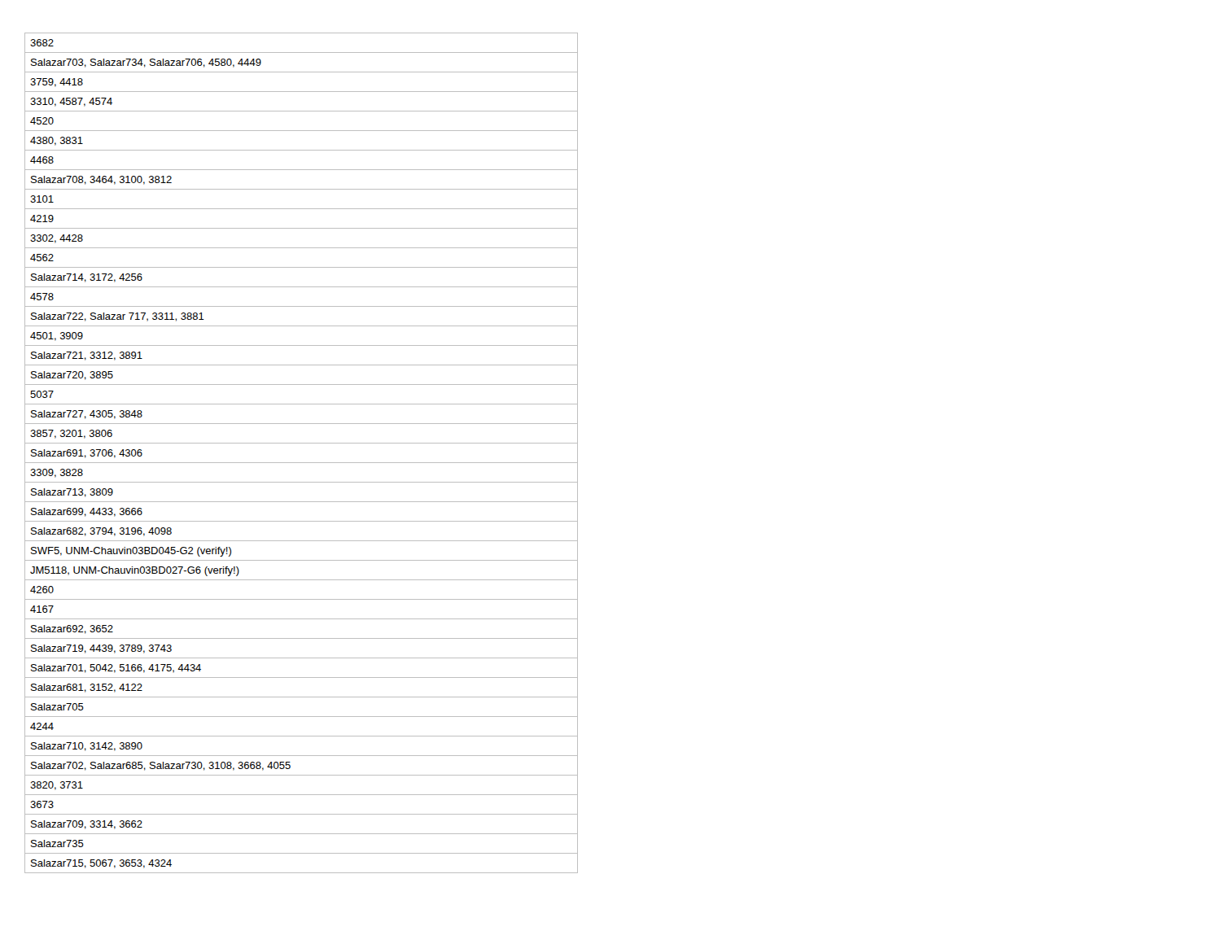| 3682 |
| Salazar703, Salazar734, Salazar706, 4580, 4449 |
| 3759, 4418 |
| 3310, 4587, 4574 |
| 4520 |
| 4380, 3831 |
| 4468 |
| Salazar708, 3464, 3100, 3812 |
| 3101 |
| 4219 |
| 3302, 4428 |
| 4562 |
| Salazar714, 3172, 4256 |
| 4578 |
| Salazar722, Salazar 717, 3311, 3881 |
| 4501, 3909 |
| Salazar721, 3312, 3891 |
| Salazar720, 3895 |
| 5037 |
| Salazar727, 4305, 3848 |
| 3857, 3201, 3806 |
| Salazar691, 3706, 4306 |
| 3309, 3828 |
| Salazar713, 3809 |
| Salazar699, 4433, 3666 |
| Salazar682, 3794, 3196, 4098 |
| SWF5, UNM-Chauvin03BD045-G2 (verify!) |
| JM5118, UNM-Chauvin03BD027-G6 (verify!) |
| 4260 |
| 4167 |
| Salazar692, 3652 |
| Salazar719, 4439, 3789, 3743 |
| Salazar701, 5042, 5166, 4175, 4434 |
| Salazar681, 3152, 4122 |
| Salazar705 |
| 4244 |
| Salazar710, 3142, 3890 |
| Salazar702, Salazar685, Salazar730, 3108, 3668, 4055 |
| 3820, 3731 |
| 3673 |
| Salazar709, 3314, 3662 |
| Salazar735 |
| Salazar715, 5067, 3653, 4324 |